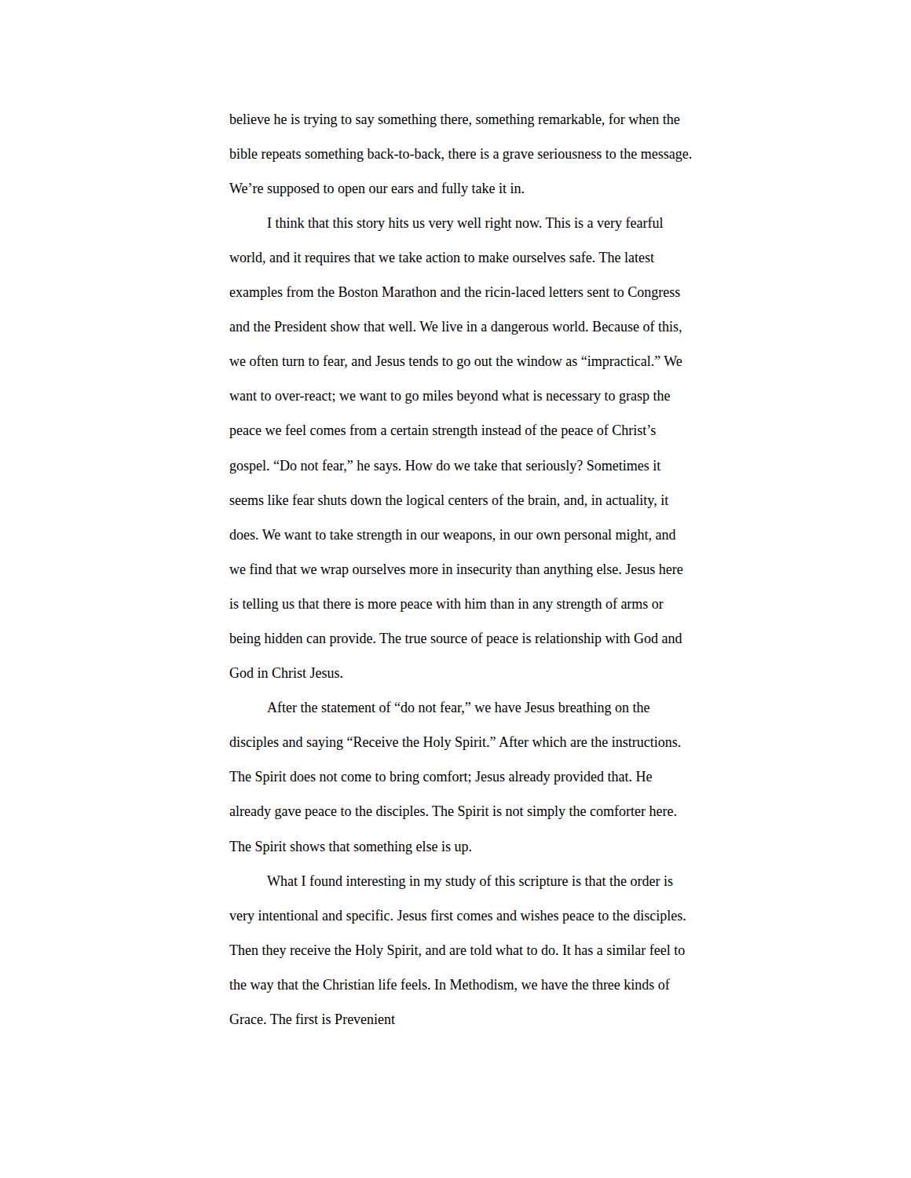believe he is trying to say something there, something remarkable, for when the bible repeats something back-to-back, there is a grave seriousness to the message. We’re supposed to open our ears and fully take it in.
I think that this story hits us very well right now. This is a very fearful world, and it requires that we take action to make ourselves safe. The latest examples from the Boston Marathon and the ricin-laced letters sent to Congress and the President show that well. We live in a dangerous world. Because of this, we often turn to fear, and Jesus tends to go out the window as “impractical.” We want to over-react; we want to go miles beyond what is necessary to grasp the peace we feel comes from a certain strength instead of the peace of Christ’s gospel. “Do not fear,” he says. How do we take that seriously? Sometimes it seems like fear shuts down the logical centers of the brain, and, in actuality, it does. We want to take strength in our weapons, in our own personal might, and we find that we wrap ourselves more in insecurity than anything else. Jesus here is telling us that there is more peace with him than in any strength of arms or being hidden can provide. The true source of peace is relationship with God and God in Christ Jesus.
After the statement of “do not fear,” we have Jesus breathing on the disciples and saying “Receive the Holy Spirit.” After which are the instructions. The Spirit does not come to bring comfort; Jesus already provided that. He already gave peace to the disciples. The Spirit is not simply the comforter here. The Spirit shows that something else is up.
What I found interesting in my study of this scripture is that the order is very intentional and specific. Jesus first comes and wishes peace to the disciples. Then they receive the Holy Spirit, and are told what to do. It has a similar feel to the way that the Christian life feels. In Methodism, we have the three kinds of Grace. The first is Prevenient